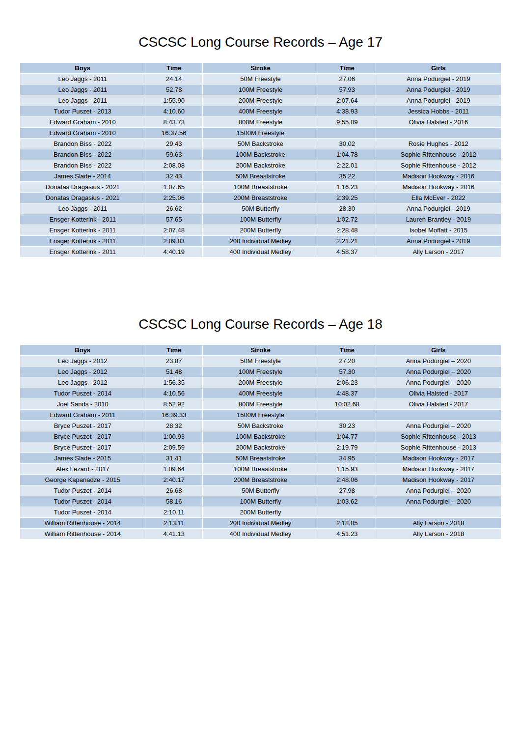CSCSC Long Course Records – Age 17
| Boys | Time | Stroke | Time | Girls |
| --- | --- | --- | --- | --- |
| Leo Jaggs - 2011 | 24.14 | 50M Freestyle | 27.06 | Anna Podurgiel - 2019 |
| Leo Jaggs - 2011 | 52.78 | 100M Freestyle | 57.93 | Anna Podurgiel - 2019 |
| Leo Jaggs - 2011 | 1:55.90 | 200M Freestyle | 2:07.64 | Anna Podurgiel - 2019 |
| Tudor Puszet - 2013 | 4:10.60 | 400M Freestyle | 4:38.93 | Jessica Hobbs - 2011 |
| Edward Graham - 2010 | 8:43.73 | 800M Freestyle | 9:55.09 | Olivia Halsted - 2016 |
| Edward Graham - 2010 | 16:37.56 | 1500M Freestyle | | |
| Brandon Biss - 2022 | 29.43 | 50M Backstroke | 30.02 | Rosie Hughes - 2012 |
| Brandon Biss - 2022 | 59.63 | 100M Backstroke | 1:04.78 | Sophie Rittenhouse - 2012 |
| Brandon Biss - 2022 | 2:08.08 | 200M Backstroke | 2:22.01 | Sophie Rittenhouse - 2012 |
| James Slade - 2014 | 32.43 | 50M Breaststroke | 35.22 | Madison Hookway - 2016 |
| Donatas Dragasius - 2021 | 1:07.65 | 100M Breaststroke | 1:16.23 | Madison Hookway - 2016 |
| Donatas Dragasius - 2021 | 2:25.06 | 200M Breaststroke | 2:39.25 | Ella McEver - 2022 |
| Leo Jaggs - 2011 | 26.62 | 50M Butterfly | 28.30 | Anna Podurgiel - 2019 |
| Ensger Kotterink - 2011 | 57.65 | 100M Butterfly | 1:02.72 | Lauren Brantley - 2019 |
| Ensger Kotterink - 2011 | 2:07.48 | 200M Butterfly | 2:28.48 | Isobel Moffatt - 2015 |
| Ensger Kotterink - 2011 | 2:09.83 | 200 Individual Medley | 2:21.21 | Anna Podurgiel - 2019 |
| Ensger Kotterink - 2011 | 4:40.19 | 400 Individual Medley | 4:58.37 | Ally Larson - 2017 |
CSCSC Long Course Records – Age 18
| Boys | Time | Stroke | Time | Girls |
| --- | --- | --- | --- | --- |
| Leo Jaggs - 2012 | 23.87 | 50M Freestyle | 27.20 | Anna Podurgiel – 2020 |
| Leo Jaggs - 2012 | 51.48 | 100M Freestyle | 57.30 | Anna Podurgiel – 2020 |
| Leo Jaggs - 2012 | 1:56.35 | 200M Freestyle | 2:06.23 | Anna Podurgiel – 2020 |
| Tudor Puszet - 2014 | 4:10.56 | 400M Freestyle | 4:48.37 | Olivia Halsted - 2017 |
| Joel Sands - 2010 | 8:52.92 | 800M Freestyle | 10:02.68 | Olivia Halsted - 2017 |
| Edward Graham - 2011 | 16:39.33 | 1500M Freestyle | | |
| Bryce Puszet - 2017 | 28.32 | 50M Backstroke | 30.23 | Anna Podurgiel – 2020 |
| Bryce Puszet - 2017 | 1:00.93 | 100M Backstroke | 1:04.77 | Sophie Rittenhouse - 2013 |
| Bryce Puszet - 2017 | 2:09.59 | 200M Backstroke | 2:19.79 | Sophie Rittenhouse - 2013 |
| James Slade - 2015 | 31.41 | 50M Breaststroke | 34.95 | Madison Hookway - 2017 |
| Alex Lezard - 2017 | 1:09.64 | 100M Breaststroke | 1:15.93 | Madison Hookway - 2017 |
| George Kapanadze - 2015 | 2:40.17 | 200M Breaststroke | 2:48.06 | Madison Hookway - 2017 |
| Tudor Puszet - 2014 | 26.68 | 50M Butterfly | 27.98 | Anna Podurgiel – 2020 |
| Tudor Puszet - 2014 | 58.16 | 100M Butterfly | 1:03.62 | Anna Podurgiel – 2020 |
| Tudor Puszet - 2014 | 2:10.11 | 200M Butterfly | | |
| William Rittenhouse - 2014 | 2:13.11 | 200 Individual Medley | 2:18.05 | Ally Larson - 2018 |
| William Rittenhouse - 2014 | 4:41.13 | 400 Individual Medley | 4:51.23 | Ally Larson - 2018 |